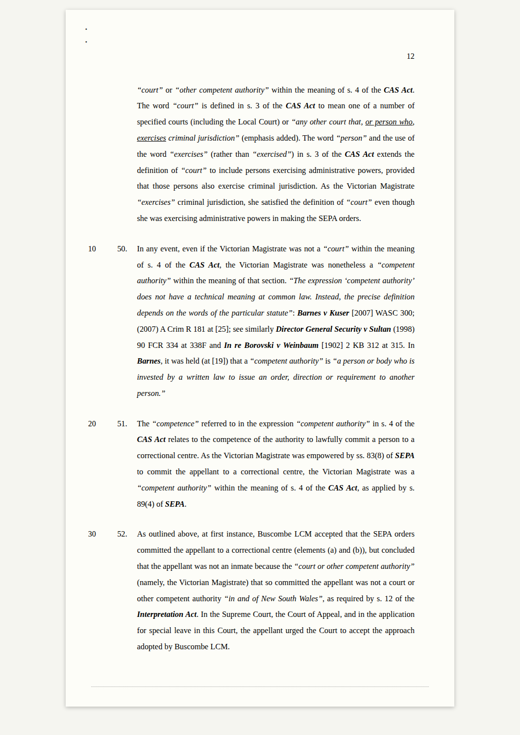•
•
12
“court” or “other competent authority” within the meaning of s. 4 of the CAS Act. The word “court” is defined in s. 3 of the CAS Act to mean one of a number of specified courts (including the Local Court) or “any other court that, or person who, exercises criminal jurisdiction” (emphasis added). The word “person” and the use of the word “exercises” (rather than “exercised”) in s. 3 of the CAS Act extends the definition of “court” to include persons exercising administrative powers, provided that those persons also exercise criminal jurisdiction. As the Victorian Magistrate “exercises” criminal jurisdiction, she satisfied the definition of “court” even though she was exercising administrative powers in making the SEPA orders.
10 50. In any event, even if the Victorian Magistrate was not a “court” within the meaning of s. 4 of the CAS Act, the Victorian Magistrate was nonetheless a “competent authority” within the meaning of that section. “The expression ‘competent authority’ does not have a technical meaning at common law. Instead, the precise definition depends on the words of the particular statute”: Barnes v Kuser [2007] WASC 300; (2007) A Crim R 181 at [25]; see similarly Director General Security v Sultan (1998) 90 FCR 334 at 338F and In re Borovski v Weinbaum [1902] 2 KB 312 at 315. In Barnes, it was held (at [19]) that a “competent authority” is “a person or body who is invested by a written law to issue an order, direction or requirement to another person.”
20 51. The “competence” referred to in the expression “competent authority” in s. 4 of the CAS Act relates to the competence of the authority to lawfully commit a person to a correctional centre. As the Victorian Magistrate was empowered by ss. 83(8) of SEPA to commit the appellant to a correctional centre, the Victorian Magistrate was a “competent authority” within the meaning of s. 4 of the CAS Act, as applied by s. 89(4) of SEPA.
30 52. As outlined above, at first instance, Buscombe LCM accepted that the SEPA orders committed the appellant to a correctional centre (elements (a) and (b)), but concluded that the appellant was not an inmate because the “court or other competent authority” (namely, the Victorian Magistrate) that so committed the appellant was not a court or other competent authority “in and of New South Wales”, as required by s. 12 of the Interpretation Act. In the Supreme Court, the Court of Appeal, and in the application for special leave in this Court, the appellant urged the Court to accept the approach adopted by Buscombe LCM.